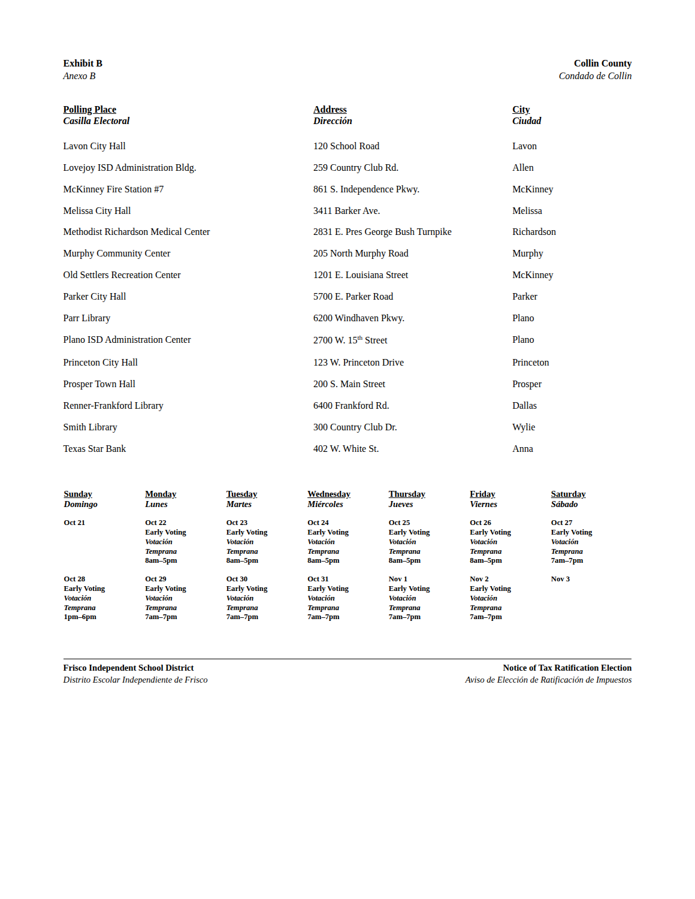Exhibit B
Anexo B
Collin County
Condado de Collin
| Polling Place Casilla Electoral | Address Dirección | City Ciudad |
| --- | --- | --- |
| Lavon City Hall | 120 School Road | Lavon |
| Lovejoy ISD Administration Bldg. | 259 Country Club Rd. | Allen |
| McKinney Fire Station #7 | 861 S. Independence Pkwy. | McKinney |
| Melissa City Hall | 3411 Barker Ave. | Melissa |
| Methodist Richardson Medical Center | 2831 E. Pres George Bush Turnpike | Richardson |
| Murphy Community Center | 205 North Murphy Road | Murphy |
| Old Settlers Recreation Center | 1201 E. Louisiana Street | McKinney |
| Parker City Hall | 5700 E. Parker Road | Parker |
| Parr Library | 6200 Windhaven Pkwy. | Plano |
| Plano ISD Administration Center | 2700 W. 15 th Street | Plano |
| Princeton City Hall | 123 W. Princeton Drive | Princeton |
| Prosper Town Hall | 200 S. Main Street | Prosper |
| Renner-Frankford Library | 6400 Frankford Rd. | Dallas |
| Smith Library | 300 Country Club Dr. | Wylie |
| Texas Star Bank | 402 W. White St. | Anna |
| Sunday Domingo | Monday Lunes | Tuesday Martes | Wednesday Miércoles | Thursday Jueves | Friday Viernes | Saturday Sábado |
| --- | --- | --- | --- | --- | --- | --- |
| Oct 21 | Oct 22 Early Voting Votación Temprana 8am–5pm | Oct 23 Early Voting Votación Temprana 8am–5pm | Oct 24 Early Voting Votación Temprana 8am–5pm | Oct 25 Early Voting Votación Temprana 8am–5pm | Oct 26 Early Voting Votación Temprana 8am–5pm | Oct 27 Early Voting Votación Temprana 7am–7pm |
| Oct 28 Early Voting Votación Temprana 1pm–6pm | Oct 29 Early Voting Votación Temprana 7am–7pm | Oct 30 Early Voting Votación Temprana 7am–7pm | Oct 31 Early Voting Votación Temprana 7am–7pm | Nov 1 Early Voting Votación Temprana 7am–7pm | Nov 2 Early Voting Votación Temprana 7am–7pm | Nov 3 |
Frisco Independent School District
Distrito Escolar Independiente de Frisco
Notice of Tax Ratification Election
Aviso de Elección de Ratificación de Impuestos